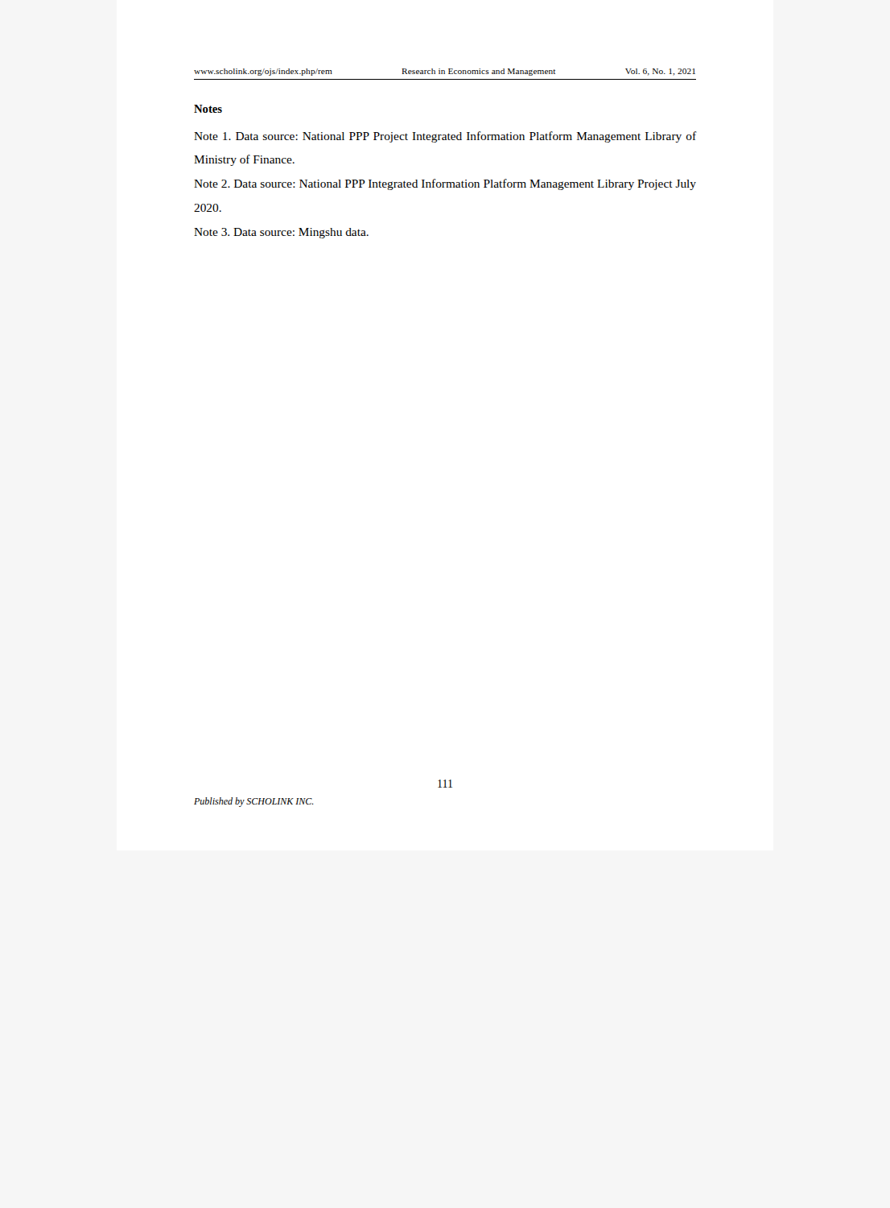www.scholink.org/ojs/index.php/rem Research in Economics and Management Vol. 6, No. 1, 2021
Notes
Note 1. Data source: National PPP Project Integrated Information Platform Management Library of Ministry of Finance.
Note 2. Data source: National PPP Integrated Information Platform Management Library Project July 2020.
Note 3. Data source: Mingshu data.
111
Published by SCHOLINK INC.